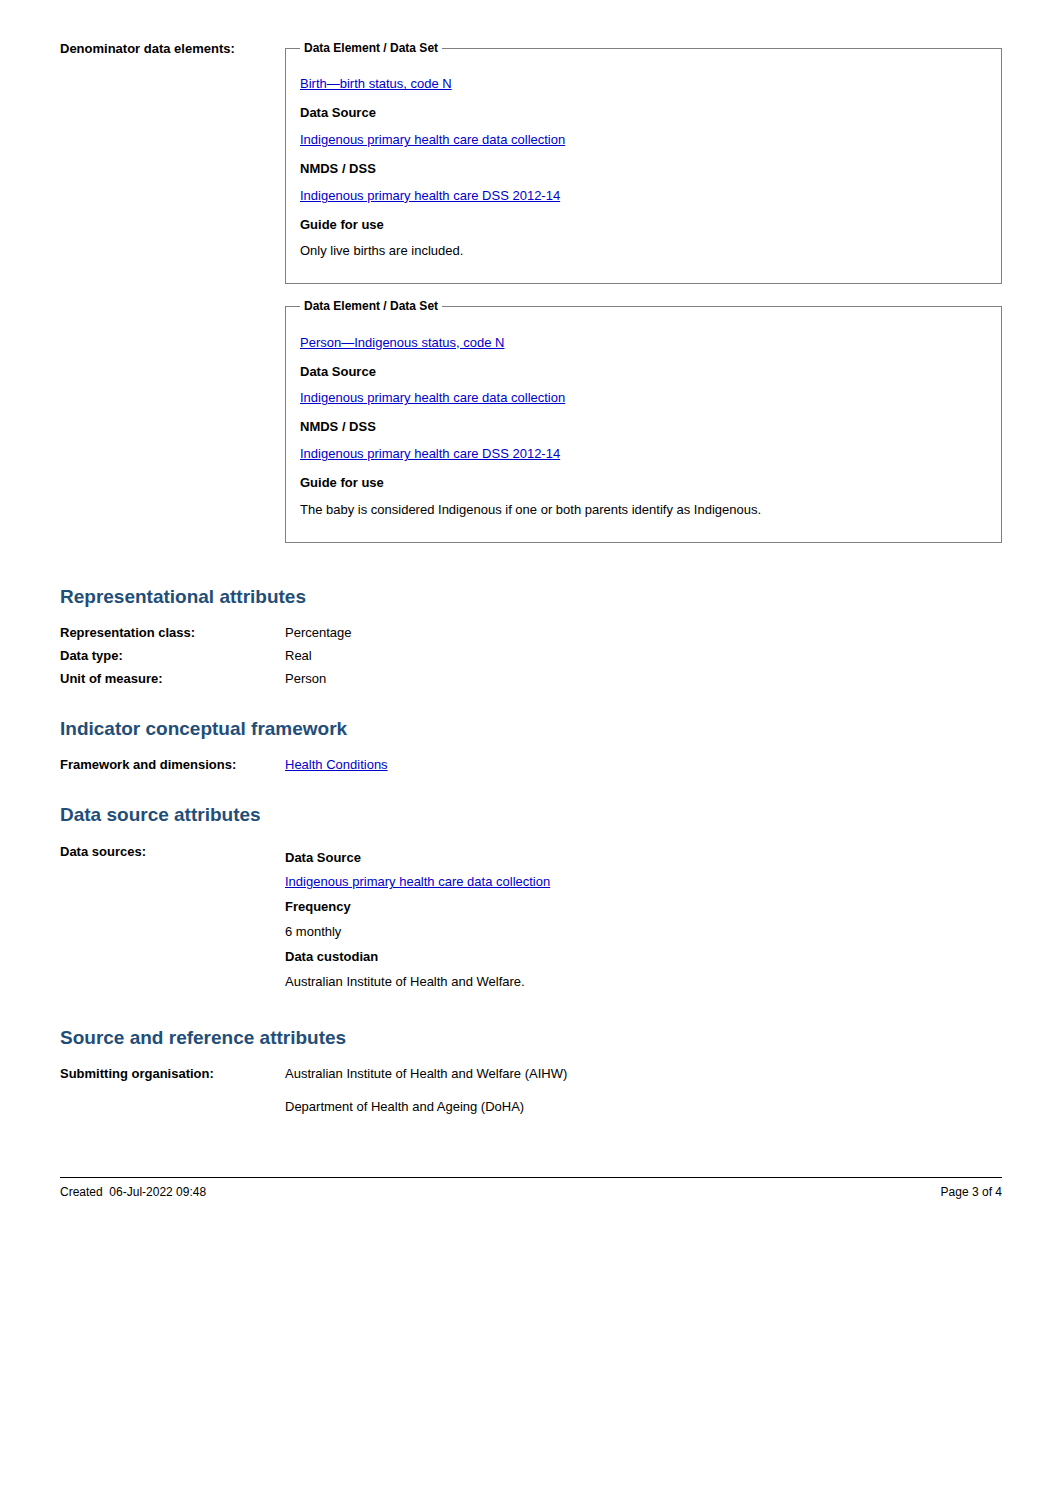Denominator data elements:
Data Element / Data Set
Birth—birth status, code N
Data Source
Indigenous primary health care data collection
NMDS / DSS
Indigenous primary health care DSS 2012-14
Guide for use
Only live births are included.
Data Element / Data Set
Person—Indigenous status, code N
Data Source
Indigenous primary health care data collection
NMDS / DSS
Indigenous primary health care DSS 2012-14
Guide for use
The baby is considered Indigenous if one or both parents identify as Indigenous.
Representational attributes
Representation class:
Percentage
Data type:
Real
Unit of measure:
Person
Indicator conceptual framework
Framework and dimensions:
Health Conditions
Data source attributes
Data sources:
Data Source
Indigenous primary health care data collection
Frequency
6 monthly
Data custodian
Australian Institute of Health and Welfare.
Source and reference attributes
Submitting organisation:
Australian Institute of Health and Welfare (AIHW)
Department of Health and Ageing (DoHA)
Created 06-Jul-2022 09:48
Page 3 of 4